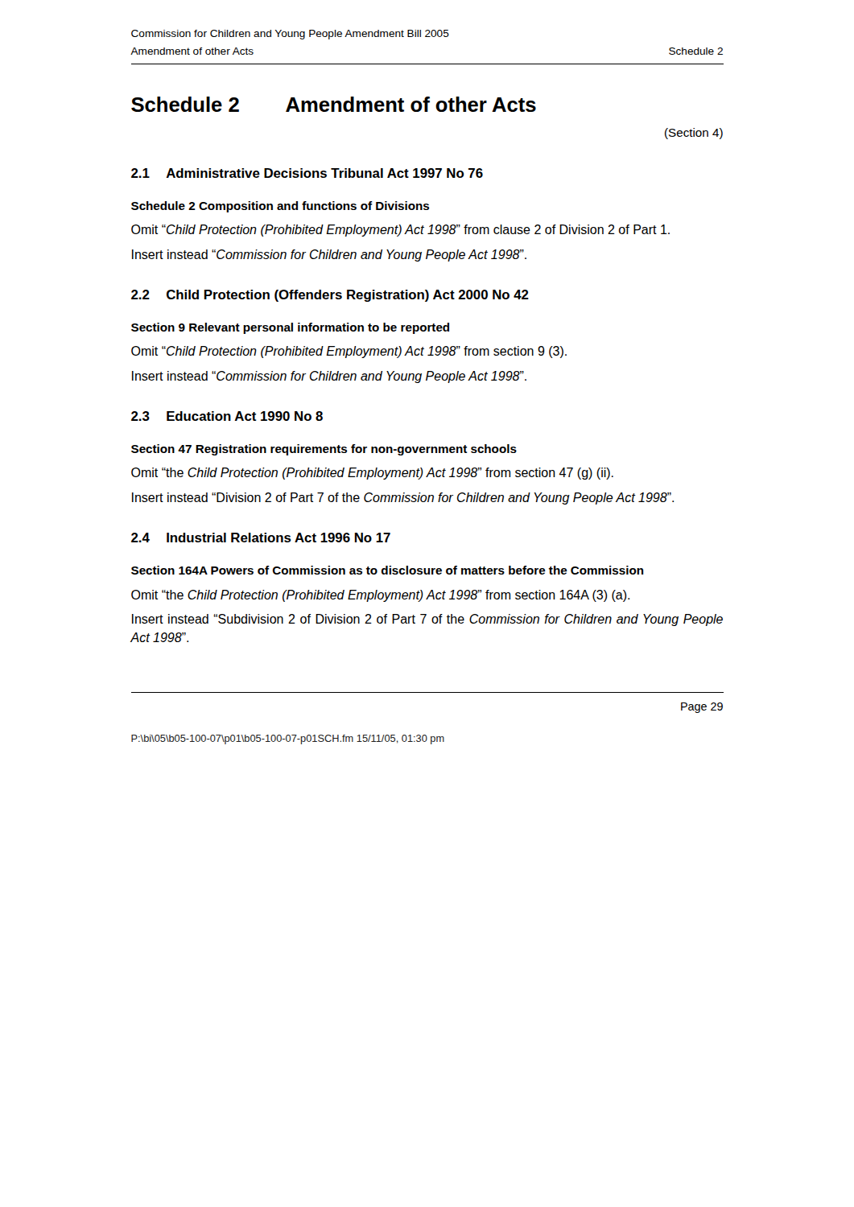Commission for Children and Young People Amendment Bill 2005
Amendment of other Acts
Schedule 2
Schedule 2 Amendment of other Acts
(Section 4)
2.1 Administrative Decisions Tribunal Act 1997 No 76
Schedule 2 Composition and functions of Divisions
Omit “Child Protection (Prohibited Employment) Act 1998” from clause 2 of Division 2 of Part 1.
Insert instead “Commission for Children and Young People Act 1998”.
2.2 Child Protection (Offenders Registration) Act 2000 No 42
Section 9 Relevant personal information to be reported
Omit “Child Protection (Prohibited Employment) Act 1998” from section 9 (3).
Insert instead “Commission for Children and Young People Act 1998”.
2.3 Education Act 1990 No 8
Section 47 Registration requirements for non-government schools
Omit “the Child Protection (Prohibited Employment) Act 1998” from section 47 (g) (ii).
Insert instead “Division 2 of Part 7 of the Commission for Children and Young People Act 1998”.
2.4 Industrial Relations Act 1996 No 17
Section 164A Powers of Commission as to disclosure of matters before the Commission
Omit “the Child Protection (Prohibited Employment) Act 1998” from section 164A (3) (a).
Insert instead “Subdivision 2 of Division 2 of Part 7 of the Commission for Children and Young People Act 1998”.
Page 29
P:\bi\05\b05-100-07\p01\b05-100-07-p01SCH.fm 15/11/05, 01:30 pm